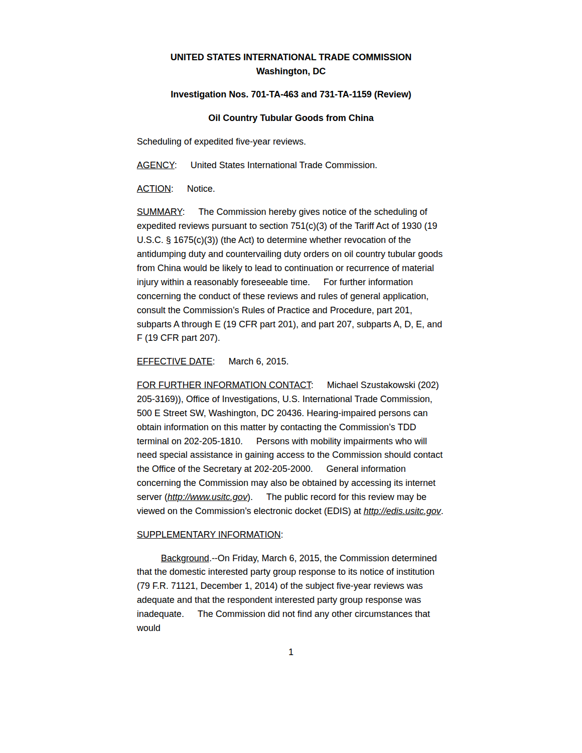UNITED STATES INTERNATIONAL TRADE COMMISSION
Washington, DC
Investigation Nos. 701-TA-463 and 731-TA-1159 (Review)
Oil Country Tubular Goods from China
Scheduling of expedited five-year reviews.
AGENCY: United States International Trade Commission.
ACTION: Notice.
SUMMARY: The Commission hereby gives notice of the scheduling of expedited reviews pursuant to section 751(c)(3) of the Tariff Act of 1930 (19 U.S.C. § 1675(c)(3)) (the Act) to determine whether revocation of the antidumping duty and countervailing duty orders on oil country tubular goods from China would be likely to lead to continuation or recurrence of material injury within a reasonably foreseeable time. For further information concerning the conduct of these reviews and rules of general application, consult the Commission’s Rules of Practice and Procedure, part 201, subparts A through E (19 CFR part 201), and part 207, subparts A, D, E, and F (19 CFR part 207).
EFFECTIVE DATE: March 6, 2015.
FOR FURTHER INFORMATION CONTACT: Michael Szustakowski (202) 205-3169)), Office of Investigations, U.S. International Trade Commission, 500 E Street SW, Washington, DC 20436. Hearing-impaired persons can obtain information on this matter by contacting the Commission’s TDD terminal on 202-205-1810. Persons with mobility impairments who will need special assistance in gaining access to the Commission should contact the Office of the Secretary at 202-205-2000. General information concerning the Commission may also be obtained by accessing its internet server (http://www.usitc.gov). The public record for this review may be viewed on the Commission’s electronic docket (EDIS) at http://edis.usitc.gov.
SUPPLEMENTARY INFORMATION:
Background.--On Friday, March 6, 2015, the Commission determined that the domestic interested party group response to its notice of institution (79 F.R. 71121, December 1, 2014) of the subject five-year reviews was adequate and that the respondent interested party group response was inadequate. The Commission did not find any other circumstances that would
1